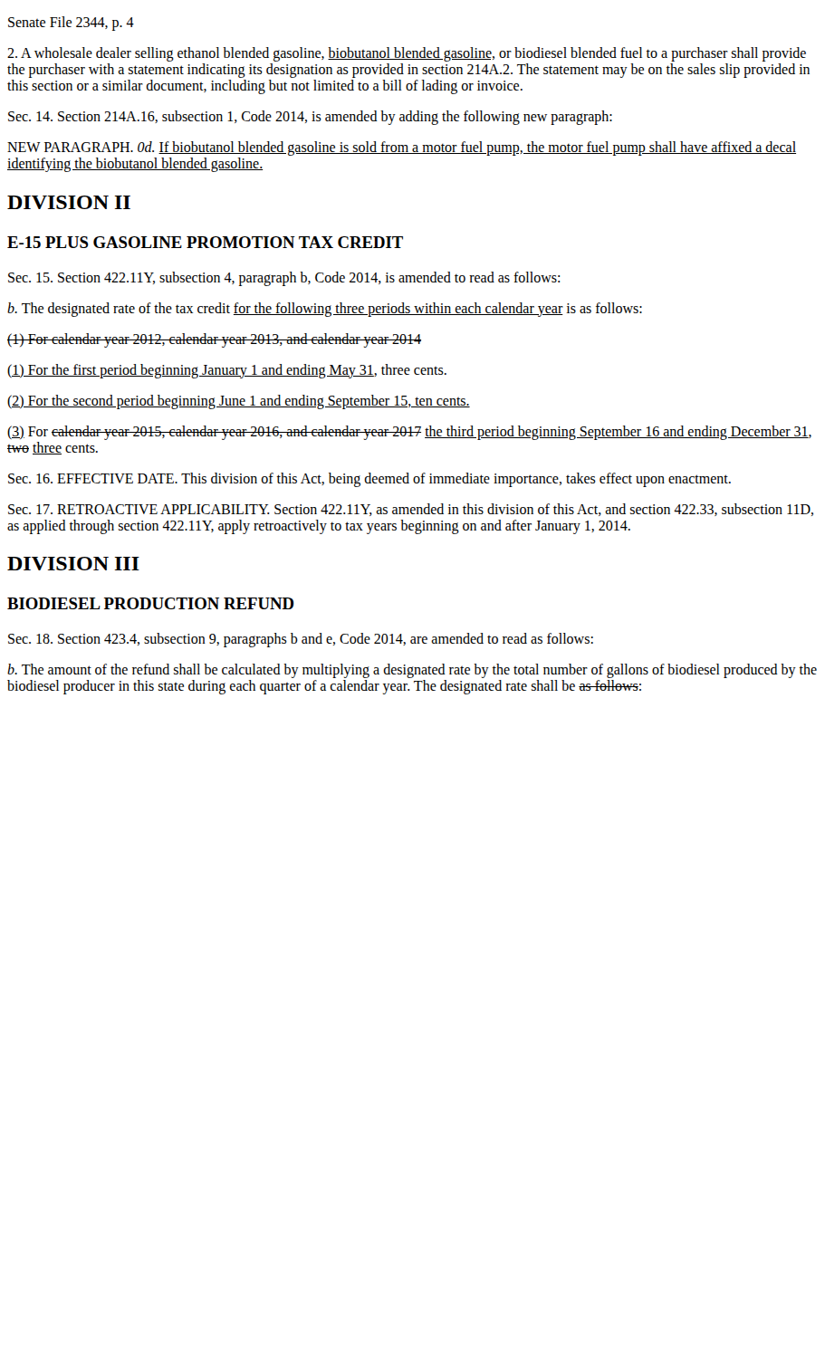Senate File 2344, p. 4
2. A wholesale dealer selling ethanol blended gasoline, biobutanol blended gasoline, or biodiesel blended fuel to a purchaser shall provide the purchaser with a statement indicating its designation as provided in section 214A.2. The statement may be on the sales slip provided in this section or a similar document, including but not limited to a bill of lading or invoice.
Sec. 14. Section 214A.16, subsection 1, Code 2014, is amended by adding the following new paragraph:
NEW PARAGRAPH. 0d. If biobutanol blended gasoline is sold from a motor fuel pump, the motor fuel pump shall have affixed a decal identifying the biobutanol blended gasoline.
DIVISION II
E-15 PLUS GASOLINE PROMOTION TAX CREDIT
Sec. 15. Section 422.11Y, subsection 4, paragraph b, Code 2014, is amended to read as follows:
b. The designated rate of the tax credit for the following three periods within each calendar year is as follows:
(1) For calendar year 2012, calendar year 2013, and calendar year 2014
(1) For the first period beginning January 1 and ending May 31, three cents.
(2) For the second period beginning June 1 and ending September 15, ten cents.
(3) For calendar year 2015, calendar year 2016, and calendar year 2017 the third period beginning September 16 and ending December 31, two three cents.
Sec. 16. EFFECTIVE DATE. This division of this Act, being deemed of immediate importance, takes effect upon enactment.
Sec. 17. RETROACTIVE APPLICABILITY. Section 422.11Y, as amended in this division of this Act, and section 422.33, subsection 11D, as applied through section 422.11Y, apply retroactively to tax years beginning on and after January 1, 2014.
DIVISION III
BIODIESEL PRODUCTION REFUND
Sec. 18. Section 423.4, subsection 9, paragraphs b and e, Code 2014, are amended to read as follows:
b. The amount of the refund shall be calculated by multiplying a designated rate by the total number of gallons of biodiesel produced by the biodiesel producer in this state during each quarter of a calendar year. The designated rate shall be as follows: